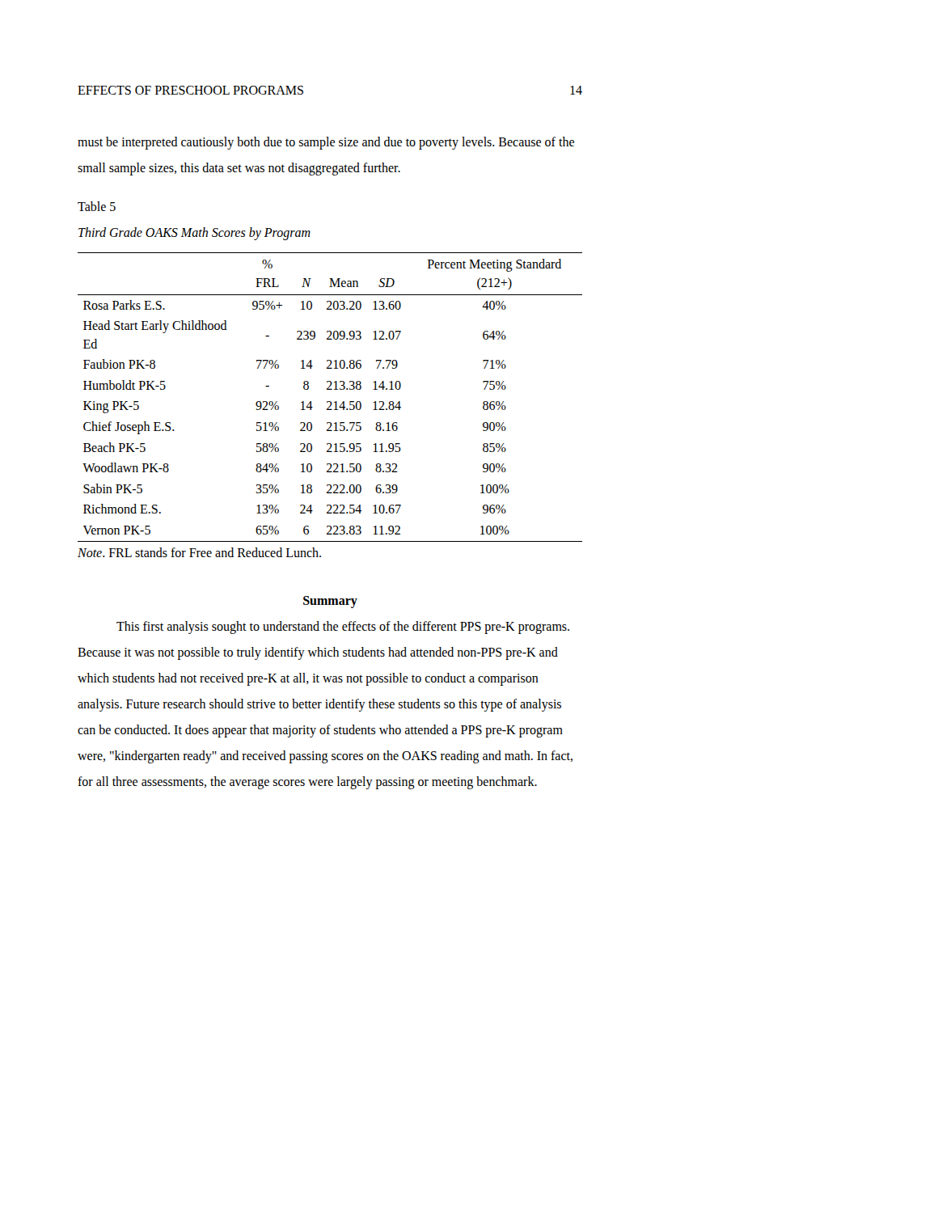Effects of Preschool Programs 14
must be interpreted cautiously both due to sample size and due to poverty levels. Because of the small sample sizes, this data set was not disaggregated further.
Table 5
Third Grade OAKS Math Scores by Program
| | % FRL | N | Mean | SD | Percent Meeting Standard (212+) |
| --- | --- | --- | --- | --- | --- |
| Rosa Parks E.S. | 95%+ | 10 | 203.20 | 13.60 | 40% |
| Head Start Early Childhood Ed | - | 239 | 209.93 | 12.07 | 64% |
| Faubion PK-8 | 77% | 14 | 210.86 | 7.79 | 71% |
| Humboldt PK-5 | - | 8 | 213.38 | 14.10 | 75% |
| King PK-5 | 92% | 14 | 214.50 | 12.84 | 86% |
| Chief Joseph E.S. | 51% | 20 | 215.75 | 8.16 | 90% |
| Beach PK-5 | 58% | 20 | 215.95 | 11.95 | 85% |
| Woodlawn PK-8 | 84% | 10 | 221.50 | 8.32 | 90% |
| Sabin PK-5 | 35% | 18 | 222.00 | 6.39 | 100% |
| Richmond E.S. | 13% | 24 | 222.54 | 10.67 | 96% |
| Vernon PK-5 | 65% | 6 | 223.83 | 11.92 | 100% |
Note. FRL stands for Free and Reduced Lunch.
Summary
This first analysis sought to understand the effects of the different PPS pre-K programs. Because it was not possible to truly identify which students had attended non-PPS pre-K and which students had not received pre-K at all, it was not possible to conduct a comparison analysis. Future research should strive to better identify these students so this type of analysis can be conducted. It does appear that majority of students who attended a PPS pre-K program were, "kindergarten ready" and received passing scores on the OAKS reading and math. In fact, for all three assessments, the average scores were largely passing or meeting benchmark.